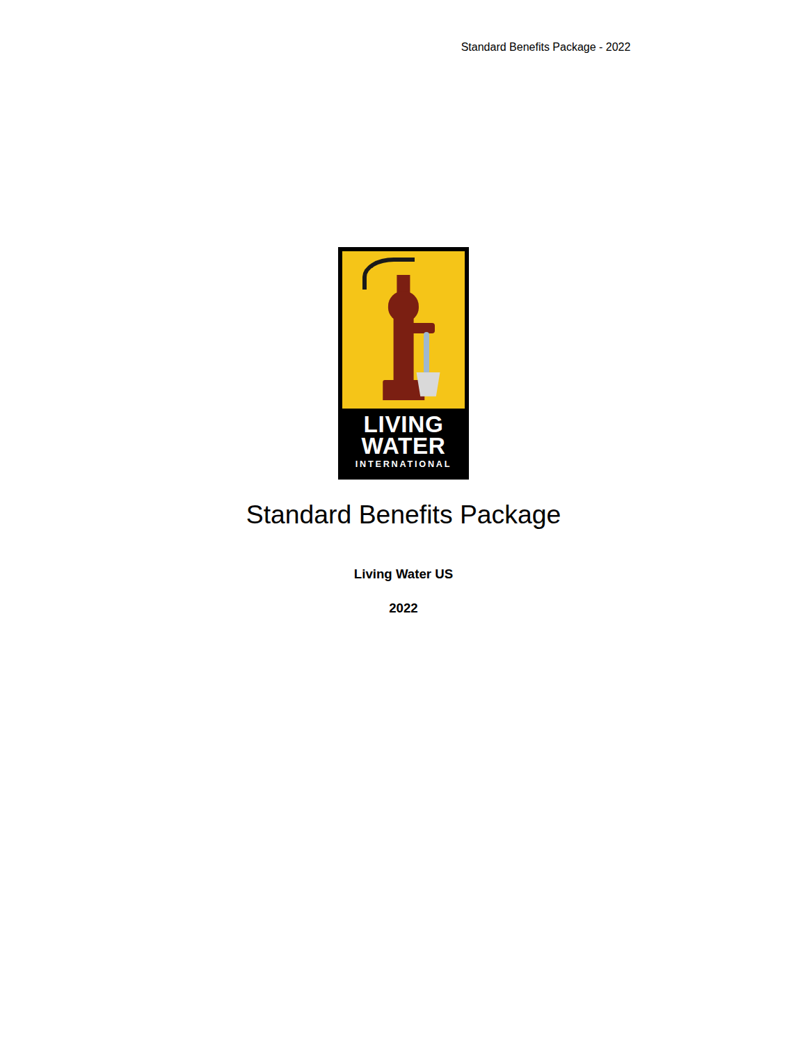Standard Benefits Package - 2022
LIVING WATER INTERNATIONAL
Standard Benefits Package
Living Water US
2022